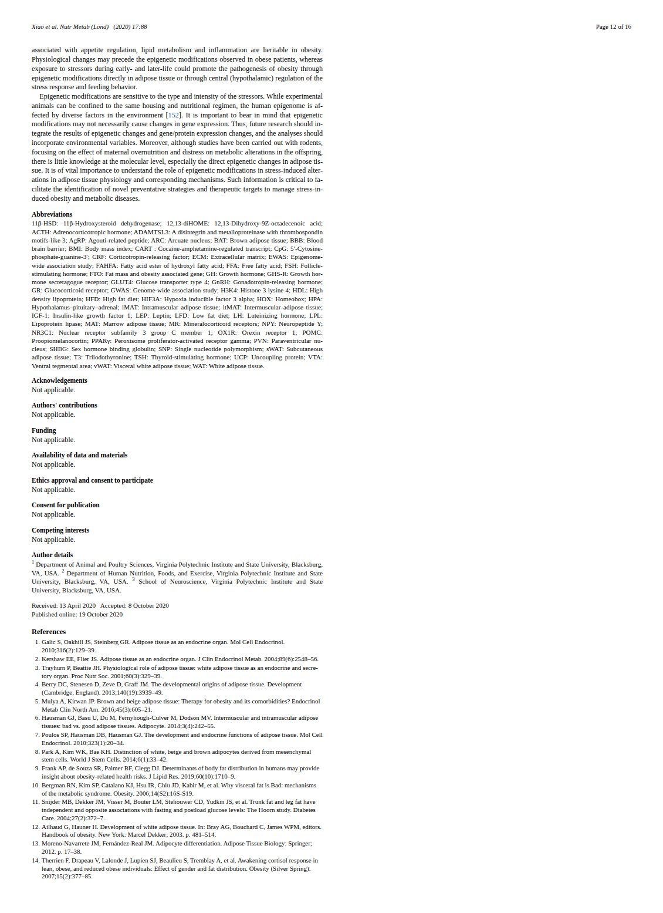Xiao et al. Nutr Metab (Lond) (2020) 17:88
Page 12 of 16
associated with appetite regulation, lipid metabolism and inflammation are heritable in obesity. Physiological changes may precede the epigenetic modifications observed in obese patients, whereas exposure to stressors during early- and later-life could promote the pathogenesis of obesity through epigenetic modifications directly in adipose tissue or through central (hypothalamic) regulation of the stress response and feeding behavior.
Epigenetic modifications are sensitive to the type and intensity of the stressors. While experimental animals can be confined to the same housing and nutritional regimen, the human epigenome is affected by diverse factors in the environment [152]. It is important to bear in mind that epigenetic modifications may not necessarily cause changes in gene expression. Thus, future research should integrate the results of epigenetic changes and gene/protein expression changes, and the analyses should incorporate environmental variables. Moreover, although studies have been carried out with rodents, focusing on the effect of maternal overnutrition and distress on metabolic alterations in the offspring, there is little knowledge at the molecular level, especially the direct epigenetic changes in adipose tissue. It is of vital importance to understand the role of epigenetic modifications in stress-induced alterations in adipose tissue physiology and corresponding mechanisms. Such information is critical to facilitate the identification of novel preventative strategies and therapeutic targets to manage stress-induced obesity and metabolic diseases.
Abbreviations
11β-HSD: 11β-Hydroxysteroid dehydrogenase; 12,13-diHOME: 12,13-Dihydroxy-9Z-octadecenoic acid; ACTH: Adrenocorticotropic hormone; ADAMTSL3: A disintegrin and metalloproteinase with thrombospondin motifs-like 3; AgRP: Agouti-related peptide; ARC: Arcuate nucleus; BAT: Brown adipose tissue; BBB: Blood brain barrier; BMI: Body mass index; CART : Cocaine-amphetamine-regulated transcript; CpG: 5′-Cytosine-phosphate-guanine-3′; CRF: Corticotropin-releasing factor; ECM: Extracellular matrix; EWAS: Epigenome-wide association study; FAHFA: Fatty acid ester of hydroxyl fatty acid; FFA: Free fatty acid; FSH: Follicle-stimulating hormone; FTO: Fat mass and obesity associated gene; GH: Growth hormone; GHS-R: Growth hormone secretagogue receptor; GLUT4: Glucose transporter type 4; GnRH: Gonadotropin-releasing hormone; GR: Glucocorticoid receptor; GWAS: Genome-wide association study; H3K4: Histone 3 lysine 4; HDL: High density lipoprotein; HFD: High fat diet; HIF3A: Hypoxia inducible factor 3 alpha; HOX: Homeobox; HPA: Hypothalamus–pituitary–adrenal; iMAT: Intramuscular adipose tissue; itMAT: Intermuscular adipose tissue; IGF-1: Insulin-like growth factor 1; LEP: Leptin; LFD: Low fat diet; LH: Luteinizing hormone; LPL: Lipoprotein lipase; MAT: Marrow adipose tissue; MR: Mineralocorticoid receptors; NPY: Neuropeptide Y; NR3C1: Nuclear receptor subfamily 3 group C member 1; OX1R: Orexin receptor 1; POMC: Proopiomelanocortin; PPARγ: Peroxisome proliferator-activated receptor gamma; PVN: Paraventricular nucleus; SHBG: Sex hormone binding globulin; SNP: Single nucleotide polymorphism; sWAT: Subcutaneous adipose tissue; T3: Triiodothyronine; TSH: Thyroid-stimulating hormone; UCP: Uncoupling protein; VTA: Ventral tegmental area; vWAT: Visceral white adipose tissue; WAT: White adipose tissue.
Acknowledgements
Not applicable.
Authors' contributions
Not applicable.
Funding
Not applicable.
Availability of data and materials
Not applicable.
Ethics approval and consent to participate
Not applicable.
Consent for publication
Not applicable.
Competing interests
Not applicable.
Author details
1 Department of Animal and Poultry Sciences, Virginia Polytechnic Institute and State University, Blacksburg, VA, USA. 2 Department of Human Nutrition, Foods, and Exercise, Virginia Polytechnic Institute and State University, Blacksburg, VA, USA. 3 School of Neuroscience, Virginia Polytechnic Institute and State University, Blacksburg, VA, USA.
Received: 13 April 2020 Accepted: 8 October 2020
Published online: 19 October 2020
References
1. Galic S, Oakhill JS, Steinberg GR. Adipose tissue as an endocrine organ. Mol Cell Endocrinol. 2010;316(2):129–39.
2. Kershaw EE, Flier JS. Adipose tissue as an endocrine organ. J Clin Endocrinol Metab. 2004;89(6):2548–56.
3. Trayhurn P, Beattie JH. Physiological role of adipose tissue: white adipose tissue as an endocrine and secretory organ. Proc Nutr Soc. 2001;60(3):329–39.
4. Berry DC, Stenesen D, Zeve D, Graff JM. The developmental origins of adipose tissue. Development (Cambridge, England). 2013;140(19):3939–49.
5. Mulya A, Kirwan JP. Brown and beige adipose tissue: Therapy for obesity and its comorbidities? Endocrinol Metab Clin North Am. 2016;45(3):605–21.
6. Hausman GJ, Basu U, Du M, Fernyhough-Culver M, Dodson MV. Intermuscular and intramuscular adipose tissues: bad vs. good adipose tissues. Adipocyte. 2014;3(4):242–55.
7. Poulos SP, Hausman DB, Hausman GJ. The development and endocrine functions of adipose tissue. Mol Cell Endocrinol. 2010;323(1):20–34.
8. Park A, Kim WK, Bae KH. Distinction of white, beige and brown adipocytes derived from mesenchymal stem cells. World J Stem Cells. 2014;6(1):33–42.
9. Frank AP, de Souza SR, Palmer BF, Clegg DJ. Determinants of body fat distribution in humans may provide insight about obesity-related health risks. J Lipid Res. 2019;60(10):1710–9.
10. Bergman RN, Kim SP, Catalano KJ, Hsu IR, Chiu JD, Kabir M, et al. Why visceral fat is Bad: mechanisms of the metabolic syndrome. Obesity. 2006;14(S2):16S-S19.
11. Snijder MB, Dekker JM, Visser M, Bouter LM, Stehouwer CD, Yudkin JS, et al. Trunk fat and leg fat have independent and opposite associations with fasting and postload glucose levels: The Hoorn study. Diabetes Care. 2004;27(2):372–7.
12. Ailhaud G, Hauner H. Development of white adipose tissue. In: Bray AG, Bouchard C, James WPM, editors. Handbook of obesity. New York: Marcel Dekker; 2003. p. 481–514.
13. Moreno-Navarrete JM, Fernández-Real JM. Adipocyte differentiation. Adipose Tissue Biology: Springer; 2012. p. 17–38.
14. Therrien F, Drapeau V, Lalonde J, Lupien SJ, Beaulieu S, Tremblay A, et al. Awakening cortisol response in lean, obese, and reduced obese individuals: Effect of gender and fat distribution. Obesity (Silver Spring). 2007;15(2):377–85.